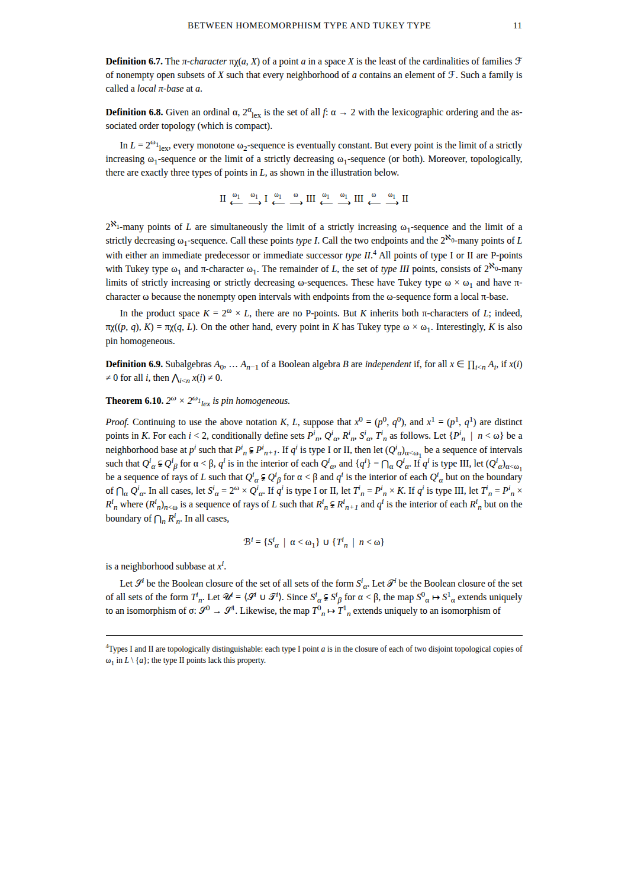BETWEEN HOMEOMORPHISM TYPE AND TUKEY TYPE 11
Definition 6.7. The π-character πχ(a, X) of a point a in a space X is the least of the cardinalities of families ℱ of nonempty open subsets of X such that every neighborhood of a contains an element of ℱ. Such a family is called a local π-base at a.
Definition 6.8. Given an ordinal α, 2αlex is the set of all f: α → 2 with the lexicographic ordering and the associated order topology (which is compact).
In L = 2ω1lex, every monotone ω2-sequence is eventually constant. But every point is the limit of a strictly increasing ω1-sequence or the limit of a strictly decreasing ω1-sequence (or both). Moreover, topologically, there are exactly three types of points in L, as shown in the illustration below.
II ω1⟵ ω1⟶ I ω1⟵ ω⟶ III ω1⟵ ω1⟶ III ω⟵ ω1⟶ II
2ℵ1-many points of L are simultaneously the limit of a strictly increasing ω1-sequence and the limit of a strictly decreasing ω1-sequence. Call these points type I. Call the two endpoints and the 2ℵ0-many points of L with either an immediate predecessor or immediate successor type II.4 All points of type I or II are P-points with Tukey type ω1 and π-character ω1. The remainder of L, the set of type III points, consists of 2ℵ0-many limits of strictly increasing or strictly decreasing ω-sequences. These have Tukey type ω × ω1 and have π-character ω because the nonempty open intervals with endpoints from the ω-sequence form a local π-base.
In the product space K = 2ω × L, there are no P-points. But K inherits both π-characters of L; indeed, πχ((p, q), K) = πχ(q, L). On the other hand, every point in K has Tukey type ω × ω1. Interestingly, K is also pin homogeneous.
Definition 6.9. Subalgebras A0, … An−1 of a Boolean algebra B are independent if, for all x ∈ ∏i<n Ai, if x(i) ≠ 0 for all i, then ⋀i<n x(i) ≠ 0.
Theorem 6.10. 2ω × 2ω1lex is pin homogeneous.
Proof. Continuing to use the above notation K, L, suppose that x0 = (p0, q0), and x1 = (p1, q1) are distinct points in K. For each i < 2, conditionally define sets Pin, Qiα, Rin, Siα, Tin as follows. Let {Pin | n < ω} be a neighborhood base at pi such that Pin ⫋̶ Pin+1. If qi is type I or II, then let (Qiα)α<ω1 be a sequence of intervals such that Qiα ⫋̶ Qiβ for α < β, qi is in the interior of each Qiα, and {qi} = ⋂α Qiα. If qi is type III, let (Qiα)α<ω1 be a sequence of rays of L such that Qiα ⫋̶ Qiβ for α < β and qi is the interior of each Qiα but on the boundary of ⋂α Qiα. In all cases, let Siα = 2ω × Qiα. If qi is type I or II, let Tin = Pin × K. If qi is type III, let Tin = Pin × Rin where (Rin)n<ω is a sequence of rays of L such that Rin ⫋̶ Rin+1 and qi is the interior of each Rin but on the boundary of ⋂n Rin. In all cases,
ℬi = {Siα | α < ω1} ∪ {Tin | n < ω}
is a neighborhood subbase at xi.
Let 𝒮i be the Boolean closure of the set of all sets of the form Siα. Let 𝒯i be the Boolean closure of the set of all sets of the form Tin. Let 𝒰i = ⟨𝒮i ∪ 𝒯i⟩. Since Siα ⫋̶ Siβ for α < β, the map S0α ↦ S1α extends uniquely to an isomorphism of σ: 𝒮0 → 𝒮1. Likewise, the map T0n ↦ T1n extends uniquely to an isomorphism of
4 Types I and II are topologically distinguishable: each type I point a is in the closure of each of two disjoint topological copies of ω1 in L \ {a}; the type II points lack this property.